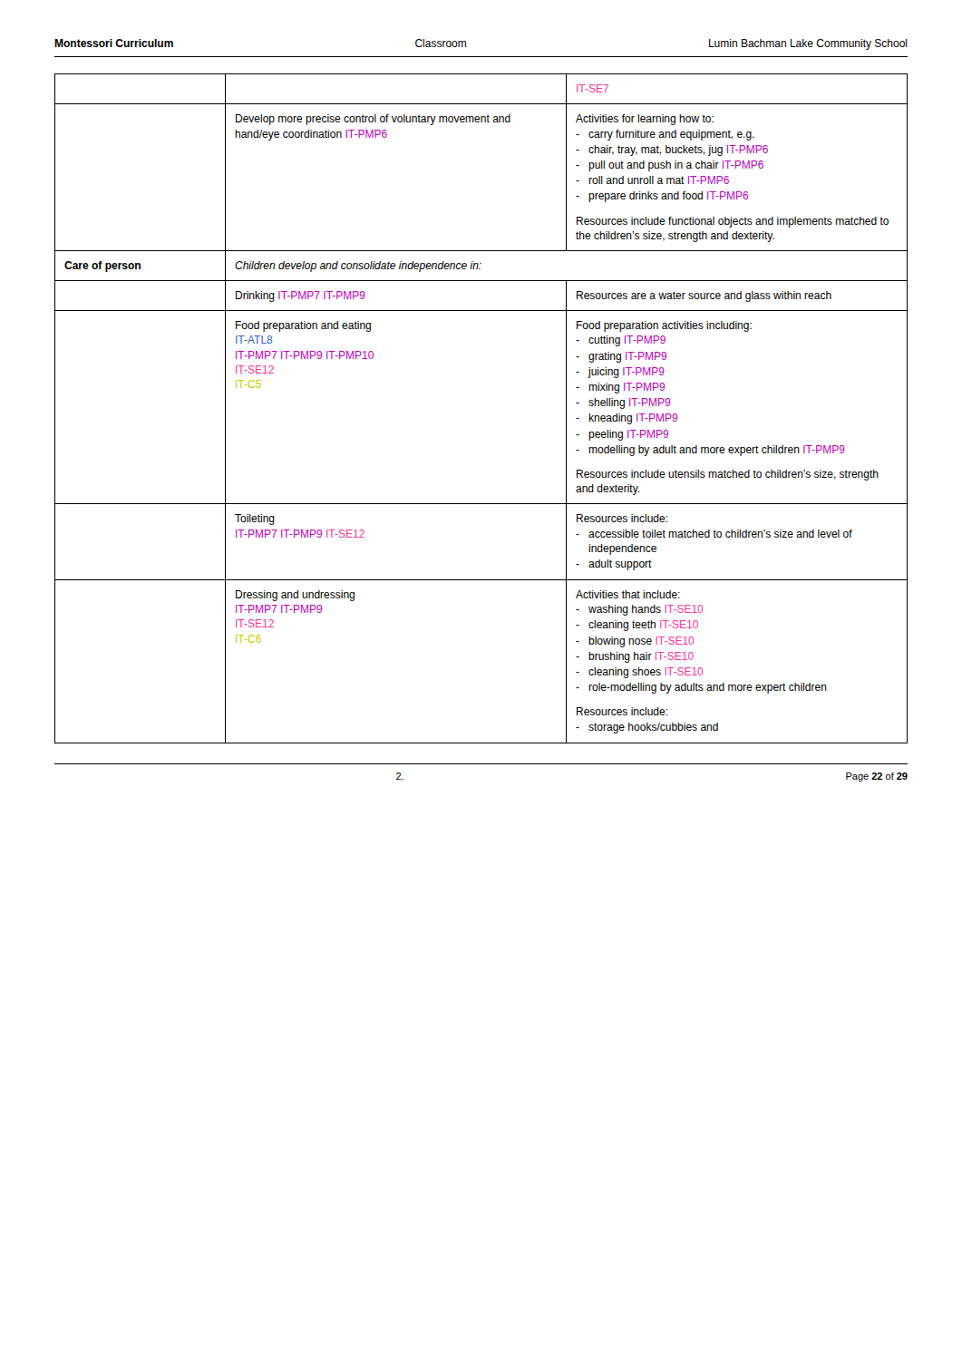Montessori Curriculum
Classroom
Lumin Bachman Lake Community School
| | | IT-SE7 |
| | Develop more precise control of voluntary movement and hand/eye coordination IT-PMP6 | Activities for learning how to: carry furniture and equipment, e.g. chair, tray, mat, buckets, jug IT-PMP6 pull out and push in a chair IT-PMP6 roll and unroll a mat IT-PMP6 prepare drinks and food IT-PMP6 Resources include functional objects and implements matched to the children’s size, strength and dexterity. |
| Care of person | Children develop and consolidate independence in: |
| | Drinking IT-PMP7 IT-PMP9 | Resources are a water source and glass within reach |
| | Food preparation and eating IT-ATL8 IT-PMP7 IT-PMP9 IT-PMP10 IT-SE12 IT-C5 | Food preparation activities including: cutting IT-PMP9 grating IT-PMP9 juicing IT-PMP9 mixing IT-PMP9 shelling IT-PMP9 kneading IT-PMP9 peeling IT-PMP9 modelling by adult and more expert children IT-PMP9 Resources include utensils matched to children’s size, strength and dexterity. |
| | Toileting IT-PMP7 IT-PMP9 IT-SE12 | Resources include: accessible toilet matched to children’s size and level of independence adult support |
| | Dressing and undressing IT-PMP7 IT-PMP9 IT-SE12 IT-C6 | Activities that include: washing hands IT-SE10 cleaning teeth IT-SE10 blowing nose IT-SE10 brushing hair IT-SE10 cleaning shoes IT-SE10 role-modelling by adults and more expert children Resources include: storage hooks/cubbies and |
2.
Page 22 of 29